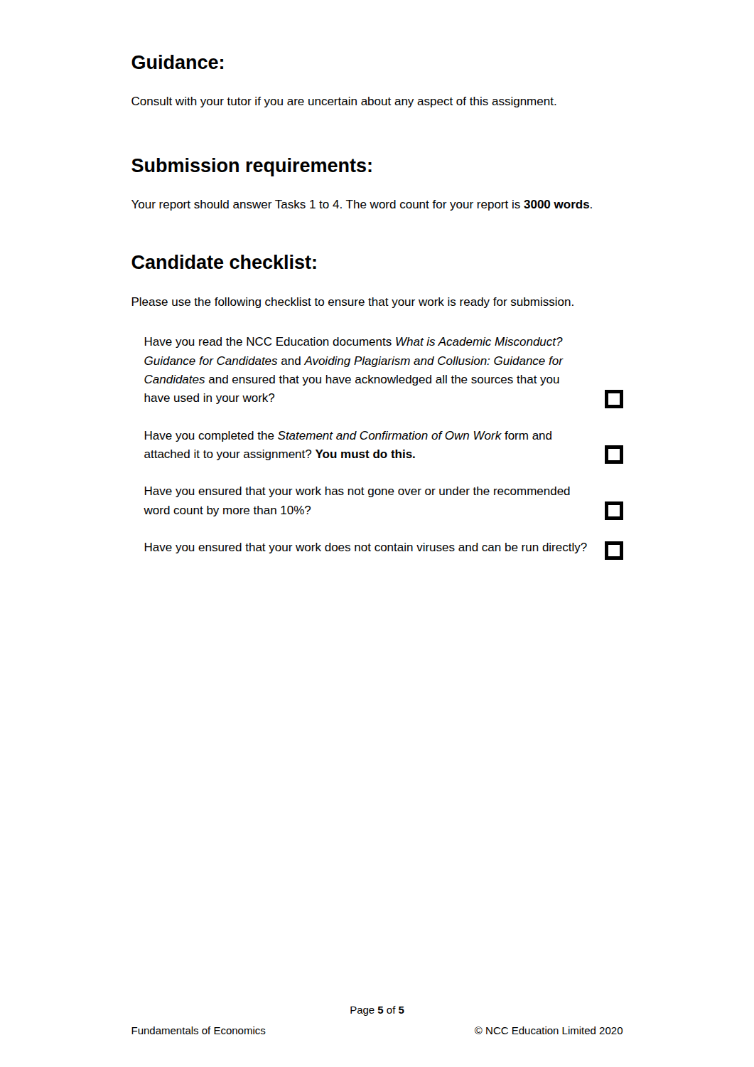Guidance:
Consult with your tutor if you are uncertain about any aspect of this assignment.
Submission requirements:
Your report should answer Tasks 1 to 4. The word count for your report is 3000 words.
Candidate checklist:
Please use the following checklist to ensure that your work is ready for submission.
Have you read the NCC Education documents What is Academic Misconduct? Guidance for Candidates and Avoiding Plagiarism and Collusion: Guidance for Candidates and ensured that you have acknowledged all the sources that you have used in your work?
Have you completed the Statement and Confirmation of Own Work form and attached it to your assignment? You must do this.
Have you ensured that your work has not gone over or under the recommended word count by more than 10%?
Have you ensured that your work does not contain viruses and can be run directly?
Page 5 of 5
Fundamentals of Economics
© NCC Education Limited 2020